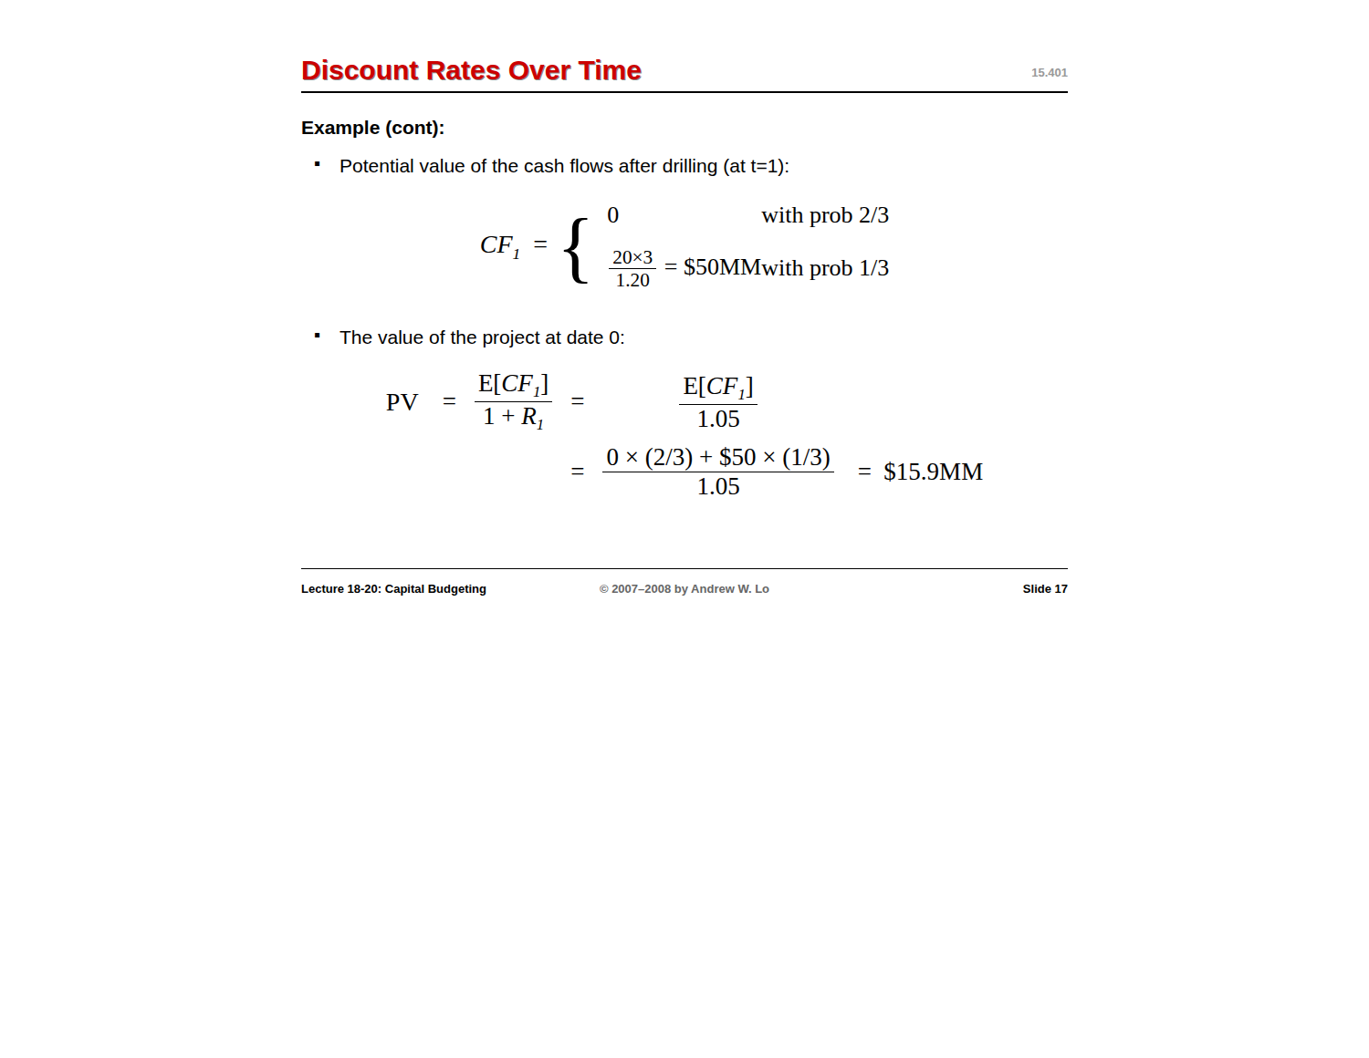Discount Rates Over Time
15.401
Example (cont):
Potential value of the cash flows after drilling (at t=1):
| CF 1 = | { | / 0 / with prob 2/3 / / 20×3 1.20 = $50MM / with prob 1/3 / |
The value of the project at date 0:
| PV | = | E[ CF 1 ] 1 + R 1 | = | E[ CF 1 ] 1.05 | |
| | | | = | 0 × (2/3) + $50 × (1/3) 1.05 | = $15.9MM |
Lecture 18-20: Capital Budgeting
© 2007–2008 by Andrew W. Lo
Slide 17